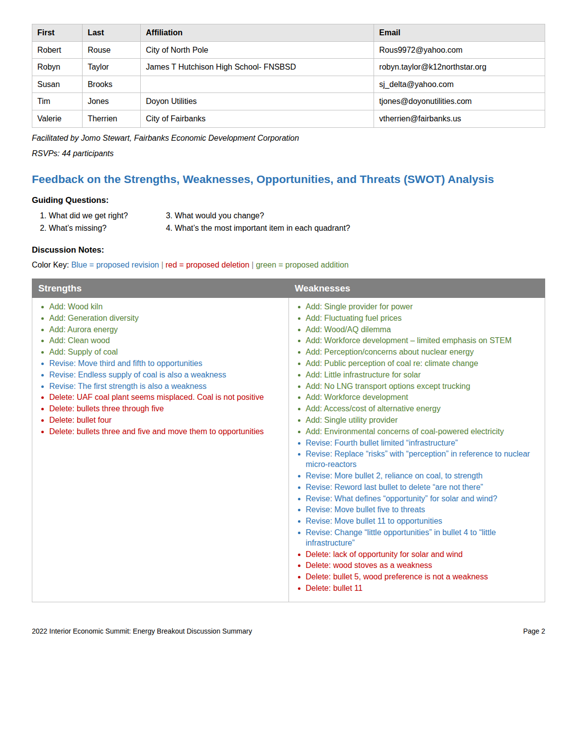| First | Last | Affiliation | Email |
| --- | --- | --- | --- |
| Robert | Rouse | City of North Pole | Rous9972@yahoo.com |
| Robyn | Taylor | James T Hutchison High School- FNSBSD | robyn.taylor@k12northstar.org |
| Susan | Brooks | | sj_delta@yahoo.com |
| Tim | Jones | Doyon Utilities | tjones@doyonutilities.com |
| Valerie | Therrien | City of Fairbanks | vtherrien@fairbanks.us |
Facilitated by Jomo Stewart, Fairbanks Economic Development Corporation
RSVPs: 44 participants
Feedback on the Strengths, Weaknesses, Opportunities, and Threats (SWOT) Analysis
Guiding Questions:
What did we get right?
What’s missing?
What would you change?
What’s the most important item in each quadrant?
Discussion Notes:
Color Key: Blue = proposed revision | red = proposed deletion | green = proposed addition
| Strengths | Weaknesses |
| --- | --- |
| Add: Wood kiln Add: Generation diversity Add: Aurora energy Add: Clean wood Add: Supply of coal Revise: Move third and fifth to opportunities Revise: Endless supply of coal is also a weakness Revise: The first strength is also a weakness Delete: UAF coal plant seems misplaced. Coal is not positive Delete: bullets three through five Delete: bullet four Delete: bullets three and five and move them to opportunities | Add: Single provider for power Add: Fluctuating fuel prices Add: Wood/AQ dilemma Add: Workforce development – limited emphasis on STEM Add: Perception/concerns about nuclear energy Add: Public perception of coal re: climate change Add: Little infrastructure for solar Add: No LNG transport options except trucking Add: Workforce development Add: Access/cost of alternative energy Add: Single utility provider Add: Environmental concerns of coal-powered electricity Revise: Fourth bullet limited “infrastructure” Revise: Replace “risks” with “perception” in reference to nuclear micro-reactors Revise: More bullet 2, reliance on coal, to strength Revise: Reword last bullet to delete “are not there” Revise: What defines “opportunity” for solar and wind? Revise: Move bullet five to threats Revise: Move bullet 11 to opportunities Revise: Change “little opportunities” in bullet 4 to “little infrastructure” Delete: lack of opportunity for solar and wind Delete: wood stoves as a weakness Delete: bullet 5, wood preference is not a weakness Delete: bullet 11 |
2022 Interior Economic Summit: Energy Breakout Discussion Summary Page 2